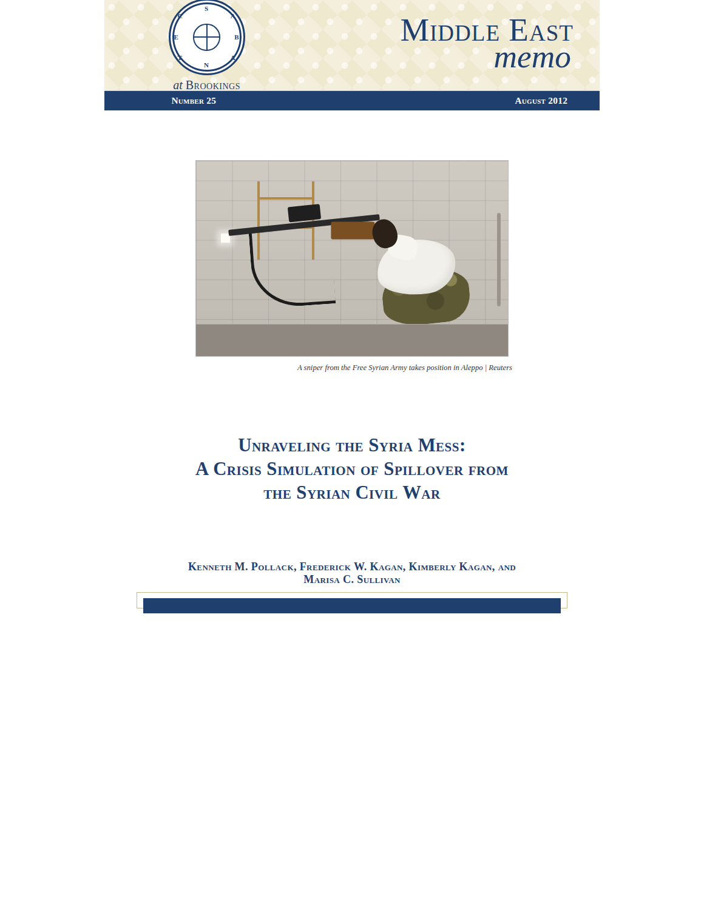S A B A N T E C
at Brookings
Middle East memo
Number 25 August 2012
A sniper from the Free Syrian Army takes position in Aleppo | Reuters
Unraveling the Syria Mess: A Crisis Simulation of Spillover from the Syrian Civil War
Kenneth M. Pollack, Frederick W. Kagan, Kimberly Kagan, and Marisa C. Sullivan